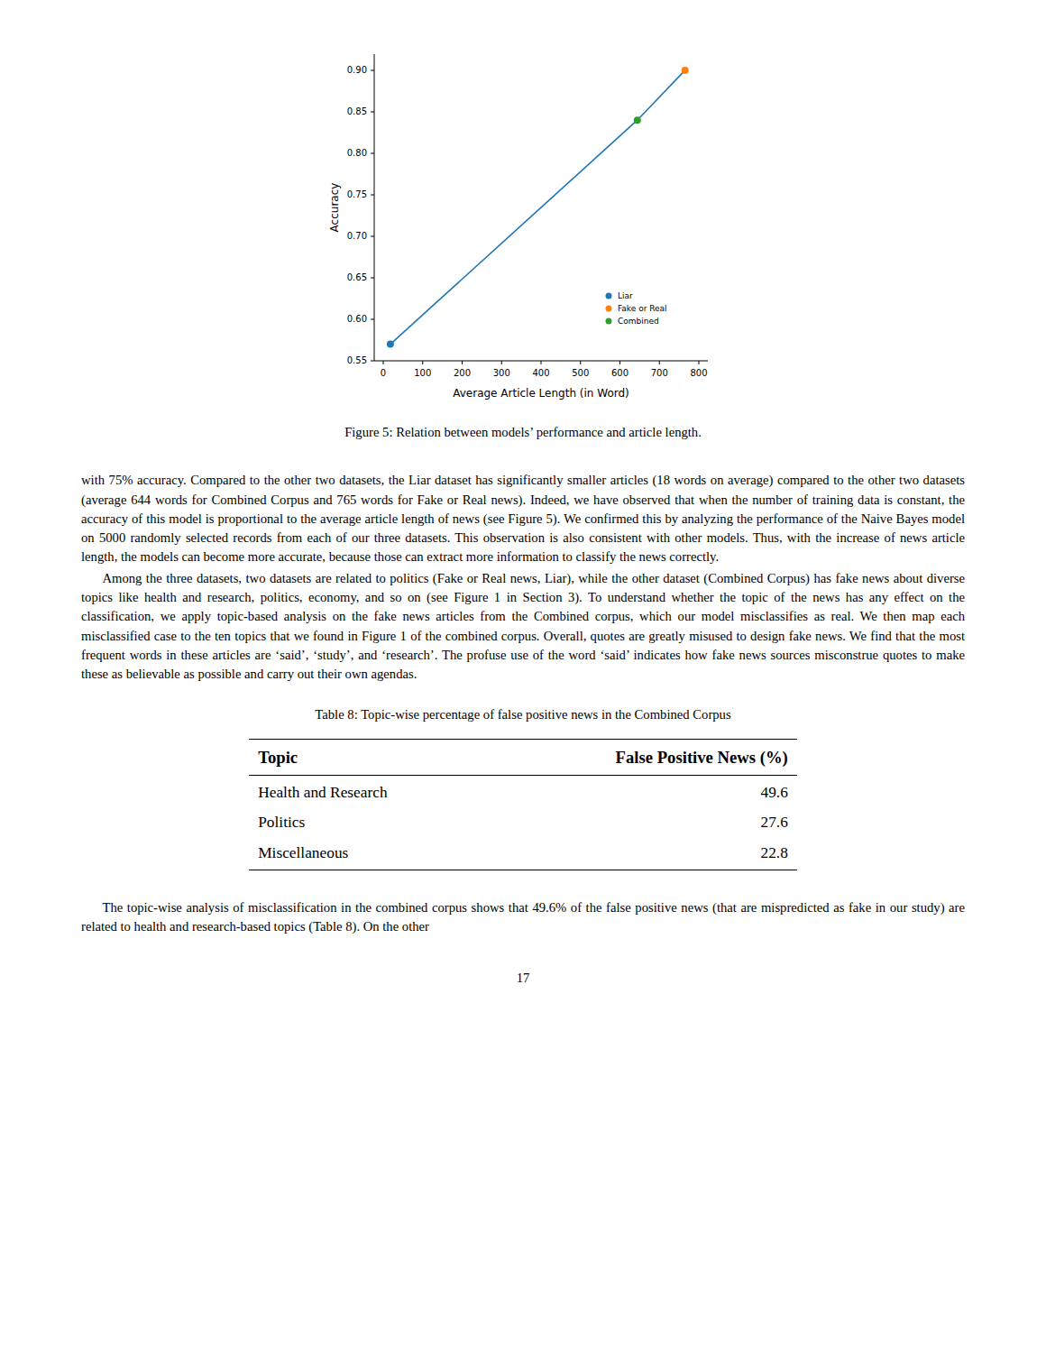0.55 0.60 0.65 0.70 0.75 0.80 0.85 0.90 0 100 200 300 400 500 600 700 800 Accuracy Average Article Length (in Word) Liar Fake or Real Combined
Figure 5: Relation between models’ performance and article length.
with 75% accuracy. Compared to the other two datasets, the Liar dataset has significantly smaller articles (18 words on average) compared to the other two datasets (average 644 words for Combined Corpus and 765 words for Fake or Real news). Indeed, we have observed that when the number of training data is constant, the accuracy of this model is proportional to the average article length of news (see Figure 5). We confirmed this by analyzing the performance of the Naive Bayes model on 5000 randomly selected records from each of our three datasets. This observation is also consistent with other models. Thus, with the increase of news article length, the models can become more accurate, because those can extract more information to classify the news correctly.
Among the three datasets, two datasets are related to politics (Fake or Real news, Liar), while the other dataset (Combined Corpus) has fake news about diverse topics like health and research, politics, economy, and so on (see Figure 1 in Section 3). To understand whether the topic of the news has any effect on the classification, we apply topic-based analysis on the fake news articles from the Combined corpus, which our model misclassifies as real. We then map each misclassified case to the ten topics that we found in Figure 1 of the combined corpus. Overall, quotes are greatly misused to design fake news. We find that the most frequent words in these articles are ‘said’, ‘study’, and ‘research’. The profuse use of the word ‘said’ indicates how fake news sources misconstrue quotes to make these as believable as possible and carry out their own agendas.
Table 8: Topic-wise percentage of false positive news in the Combined Corpus
| Topic | False Positive News (%) |
| --- | --- |
| Health and Research | 49.6 |
| Politics | 27.6 |
| Miscellaneous | 22.8 |
The topic-wise analysis of misclassification in the combined corpus shows that 49.6% of the false positive news (that are mispredicted as fake in our study) are related to health and research-based topics (Table 8). On the other
17